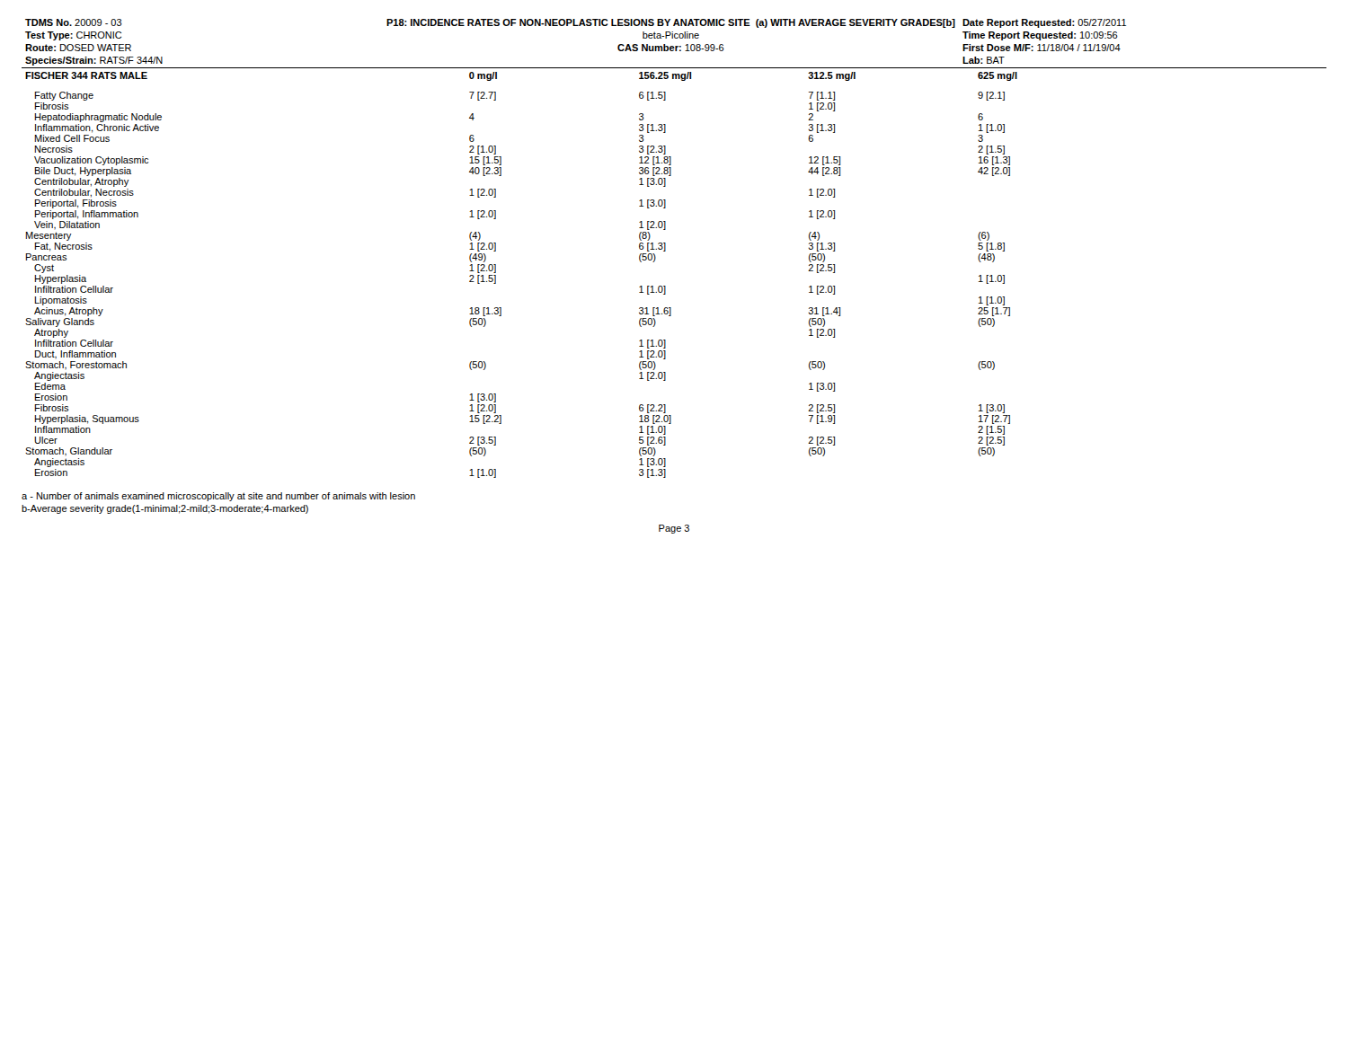| TDMS No. 20009 - 03 | P18: INCIDENCE RATES OF NON-NEOPLASTIC LESIONS BY ANATOMIC SITE (a) WITH AVERAGE SEVERITY GRADES[b] | Date Report Requested: 05/27/2011 |
| Test Type: CHRONIC | beta-Picoline | Time Report Requested: 10:09:56 |
| Route: DOSED WATER | CAS Number: 108-99-6 | First Dose M/F: 11/18/04 / 11/19/04 |
| Species/Strain: RATS/F 344/N | | Lab: BAT |
| FISCHER 344 RATS MALE | 0 mg/l | 156.25 mg/l | 312.5 mg/l | 625 mg/l | |
| --- | --- | --- | --- | --- | --- |
| Fatty Change | 7 [2.7] | 6 [1.5] | 7 [1.1] | 9 [2.1] | |
| Fibrosis | | | 1 [2.0] | | |
| Hepatodiaphragmatic Nodule | 4 | 3 | 2 | 6 | |
| Inflammation, Chronic Active | | 3 [1.3] | 3 [1.3] | 1 [1.0] | |
| Mixed Cell Focus | 6 | 3 | 6 | 3 | |
| Necrosis | 2 [1.0] | 3 [2.3] | | 2 [1.5] | |
| Vacuolization Cytoplasmic | 15 [1.5] | 12 [1.8] | 12 [1.5] | 16 [1.3] | |
| Bile Duct, Hyperplasia | 40 [2.3] | 36 [2.8] | 44 [2.8] | 42 [2.0] | |
| Centrilobular, Atrophy | | 1 [3.0] | | | |
| Centrilobular, Necrosis | 1 [2.0] | | 1 [2.0] | | |
| Periportal, Fibrosis | | 1 [3.0] | | | |
| Periportal, Inflammation | 1 [2.0] | | 1 [2.0] | | |
| Vein, Dilatation | | 1 [2.0] | | | |
| Mesentery | (4) | (8) | (4) | (6) | |
| Fat, Necrosis | 1 [2.0] | 6 [1.3] | 3 [1.3] | 5 [1.8] | |
| Pancreas | (49) | (50) | (50) | (48) | |
| Cyst | 1 [2.0] | | 2 [2.5] | | |
| Hyperplasia | 2 [1.5] | | | 1 [1.0] | |
| Infiltration Cellular | | 1 [1.0] | 1 [2.0] | | |
| Lipomatosis | | | | 1 [1.0] | |
| Acinus, Atrophy | 18 [1.3] | 31 [1.6] | 31 [1.4] | 25 [1.7] | |
| Salivary Glands | (50) | (50) | (50) | (50) | |
| Atrophy | | | 1 [2.0] | | |
| Infiltration Cellular | | 1 [1.0] | | | |
| Duct, Inflammation | | 1 [2.0] | | | |
| Stomach, Forestomach | (50) | (50) | (50) | (50) | |
| Angiectasis | | 1 [2.0] | | | |
| Edema | | | 1 [3.0] | | |
| Erosion | 1 [3.0] | | | | |
| Fibrosis | 1 [2.0] | 6 [2.2] | 2 [2.5] | 1 [3.0] | |
| Hyperplasia, Squamous | 15 [2.2] | 18 [2.0] | 7 [1.9] | 17 [2.7] | |
| Inflammation | | 1 [1.0] | | 2 [1.5] | |
| Ulcer | 2 [3.5] | 5 [2.6] | 2 [2.5] | 2 [2.5] | |
| Stomach, Glandular | (50) | (50) | (50) | (50) | |
| Angiectasis | | 1 [3.0] | | | |
| Erosion | 1 [1.0] | 3 [1.3] | | | |
a - Number of animals examined microscopically at site and number of animals with lesion
b-Average severity grade(1-minimal;2-mild;3-moderate;4-marked)
Page 3